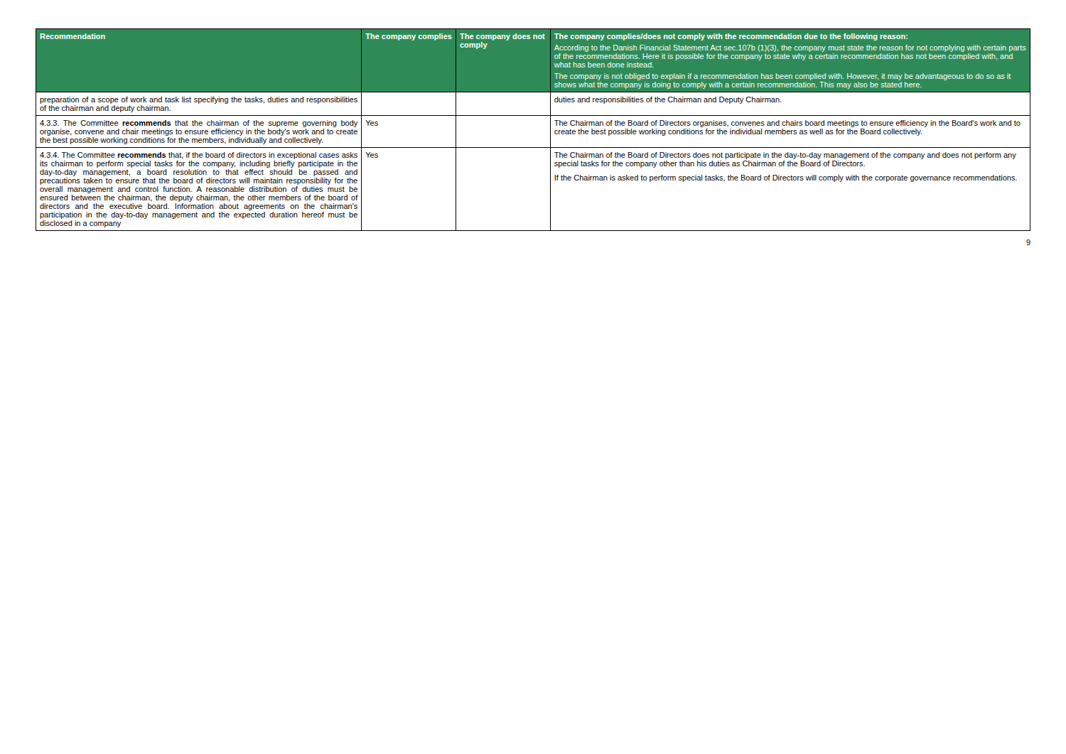| Recommendation | The company complies | The company does not comply | The company complies/does not comply with the recommendation due to the following reason: According to the Danish Financial Statement Act sec.107b (1)(3), the company must state the reason for not complying with certain parts of the recommendations. Here it is possible for the company to state why a certain recommendation has not been complied with, and what has been done instead. The company is not obliged to explain if a recommendation has been complied with. However, it may be advantageous to do so as it shows what the company is doing to comply with a certain recommendation. This may also be stated here. |
| --- | --- | --- | --- |
| preparation of a scope of work and task list specifying the tasks, duties and responsibilities of the chairman and deputy chairman. | | | duties and responsibilities of the Chairman and Deputy Chairman. |
| 4.3.3. The Committee recommends that the chairman of the supreme governing body organise, convene and chair meetings to ensure efficiency in the body's work and to create the best possible working conditions for the members, individually and collectively. | Yes | | The Chairman of the Board of Directors organises, convenes and chairs board meetings to ensure efficiency in the Board's work and to create the best possible working conditions for the individual members as well as for the Board collectively. |
| 4.3.4. The Committee recommends that, if the board of directors in exceptional cases asks its chairman to perform special tasks for the company, including briefly participate in the day-to-day management, a board resolution to that effect should be passed and precautions taken to ensure that the board of directors will maintain responsibility for the overall management and control function. A reasonable distribution of duties must be ensured between the chairman, the deputy chairman, the other members of the board of directors and the executive board. Information about agreements on the chairman's participation in the day-to-day management and the expected duration hereof must be disclosed in a company | Yes | | The Chairman of the Board of Directors does not participate in the day-to-day management of the company and does not perform any special tasks for the company other than his duties as Chairman of the Board of Directors. If the Chairman is asked to perform special tasks, the Board of Directors will comply with the corporate governance recommendations. |
9